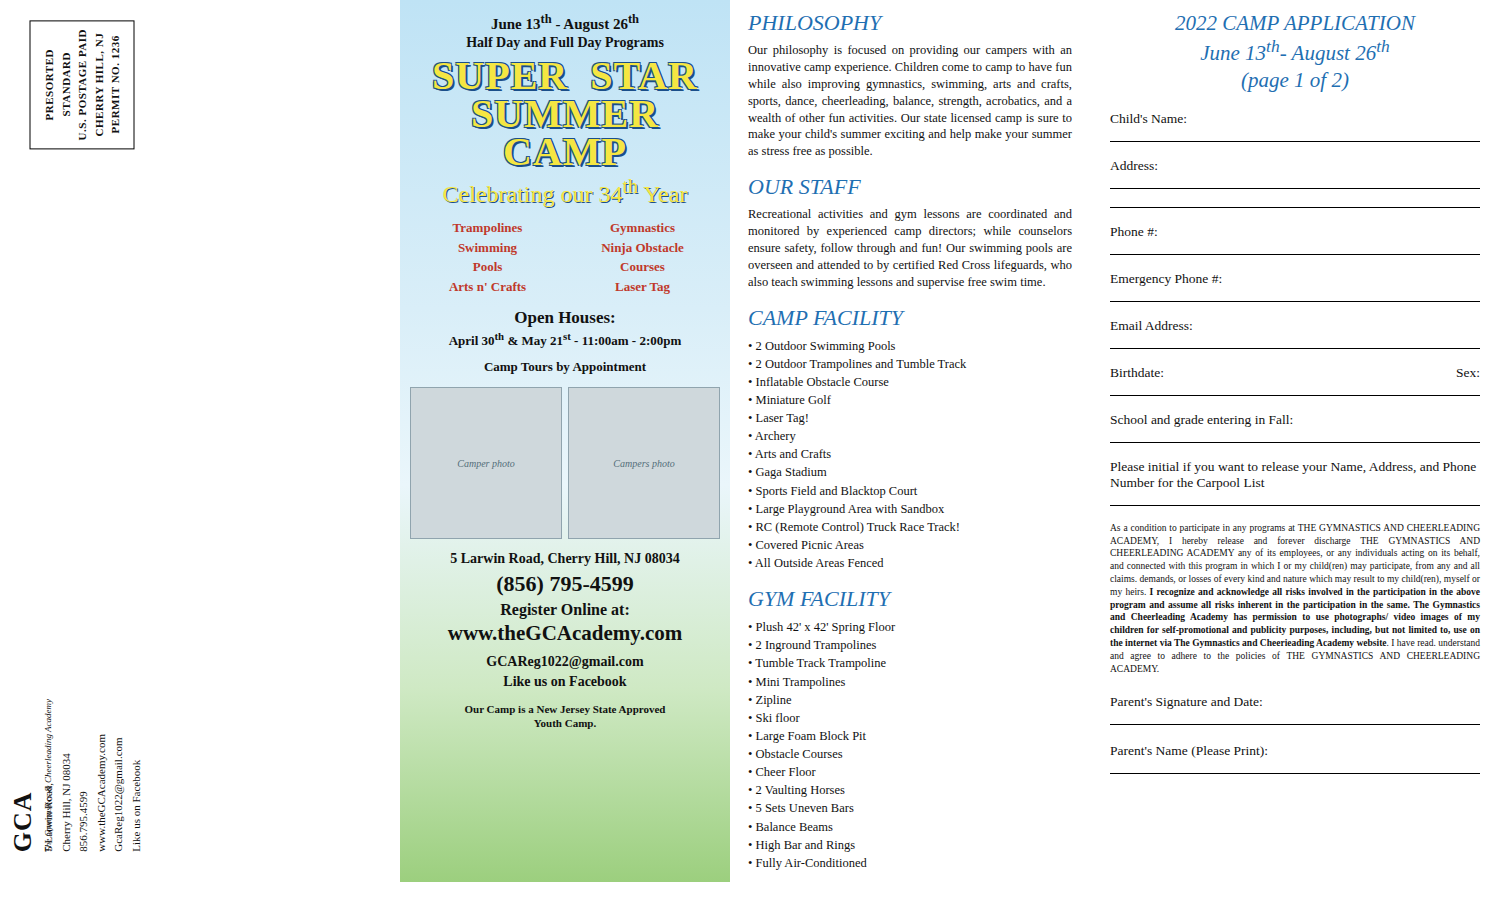PRESORTED
STANDARD
U.S. POSTAGE PAID
CHERRY HILL, NJ
PERMIT NO. 1236
5 Larwin Road,
Cherry Hill, NJ 08034
856.795.4599
www.theGCAcademy.com
GcaReg1022@gmail.com
Like us on Facebook
GCA
The Gymnastics & Cheerleading Academy
June 13th - August 26th
Half Day and Full Day Programs
SUPER STAR
SUMMER CAMP
Celebrating our 34th Year
Trampolines
Swimming
Pools
Arts n' Crafts
Gymnastics
Ninja Obstacle
Courses
Laser Tag
Open Houses:
April 30th & May 21st - 11:00am - 2:00pm
Camp Tours by Appointment
Camper photo
Campers photo
5 Larwin Road, Cherry Hill, NJ 08034
(856) 795-4599
Register Online at:
www.theGCAcademy.com
GCAReg1022@gmail.com
Like us on Facebook
Our Camp is a New Jersey State Approved
Youth Camp.
PHILOSOPHY
Our philosophy is focused on providing our campers with an innovative camp experience. Children come to camp to have fun while also improving gymnastics, swimming, arts and crafts, sports, dance, cheerleading, balance, strength, acrobatics, and a wealth of other fun activities. Our state licensed camp is sure to make your child's summer exciting and help make your summer as stress free as possible.
OUR STAFF
Recreational activities and gym lessons are coordinated and monitored by experienced camp directors; while counselors ensure safety, follow through and fun! Our swimming pools are overseen and attended to by certified Red Cross lifeguards, who also teach swimming lessons and supervise free swim time.
CAMP FACILITY
2 Outdoor Swimming Pools
2 Outdoor Trampolines and Tumble Track
Inflatable Obstacle Course
Miniature Golf
Laser Tag!
Archery
Arts and Crafts
Gaga Stadium
Sports Field and Blacktop Court
Large Playground Area with Sandbox
RC (Remote Control) Truck Race Track!
Covered Picnic Areas
All Outside Areas Fenced
GYM FACILITY
Plush 42' x 42' Spring Floor
2 Inground Trampolines
Tumble Track Trampoline
Mini Trampolines
Zipline
Ski floor
Large Foam Block Pit
Obstacle Courses
Cheer Floor
2 Vaulting Horses
5 Sets Uneven Bars
Balance Beams
High Bar and Rings
Fully Air-Conditioned
2022 CAMP APPLICATION
June 13th- August 26th
(page 1 of 2)
Child's Name:
Address:
Phone #:
Emergency Phone #:
Email Address:
Birthdate: Sex:
School and grade entering in Fall:
Please initial if you want to release your Name, Address, and Phone Number for the Carpool List
As a condition to participate in any programs at THE GYMNASTICS AND CHEERLEADING ACADEMY, I hereby release and forever discharge THE GYMNASTICS AND CHEERLEADING ACADEMY any of its employees, or any individuals acting on its behalf, and connected with this program in which I or my child(ren) may participate, from any and all claims. demands, or losses of every kind and nature which may result to my child(ren), myself or my heirs. I recognize and acknowledge all risks involved in the participation in the above program and assume all risks inherent in the participation in the same. The Gymnastics and Cheerleading Academy has permission to use photographs/ video images of my children for self-promotional and publicity purposes, including, but not limited to, use on the internet via The Gymnastics and Cheerieading Academy website. I have read. understand and agree to adhere to the policies of THE GYMNASTICS AND CHEERLEADING ACADEMY.
Parent's Signature and Date:
Parent's Name (Please Print):